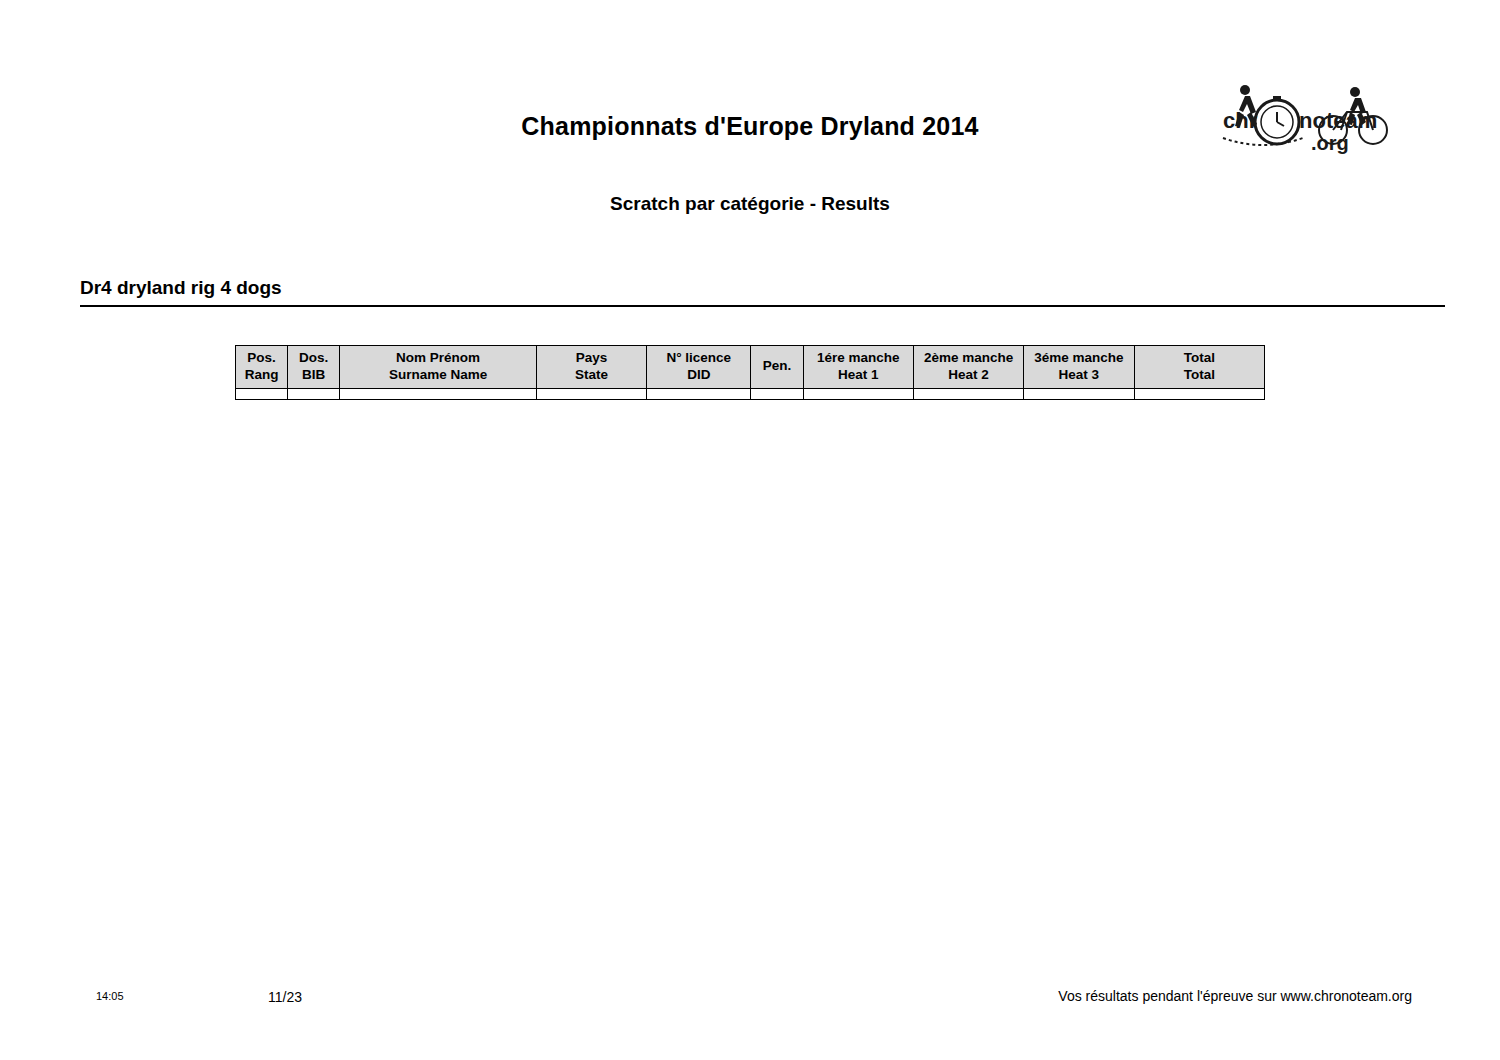chr noteam .org
Championnats d'Europe Dryland 2014
Scratch par catégorie - Results
Dr4 dryland rig 4 dogs
| Pos. Rang | Dos. BIB | Nom Prénom Surname Name | Pays State | N° licence DID | Pen. | 1ére manche Heat 1 | 2ème manche Heat 2 | 3éme manche Heat 3 | Total Total |
| --- | --- | --- | --- | --- | --- | --- | --- | --- | --- |
14:05 11/23 Vos résultats pendant l'épreuve sur www.chronoteam.org